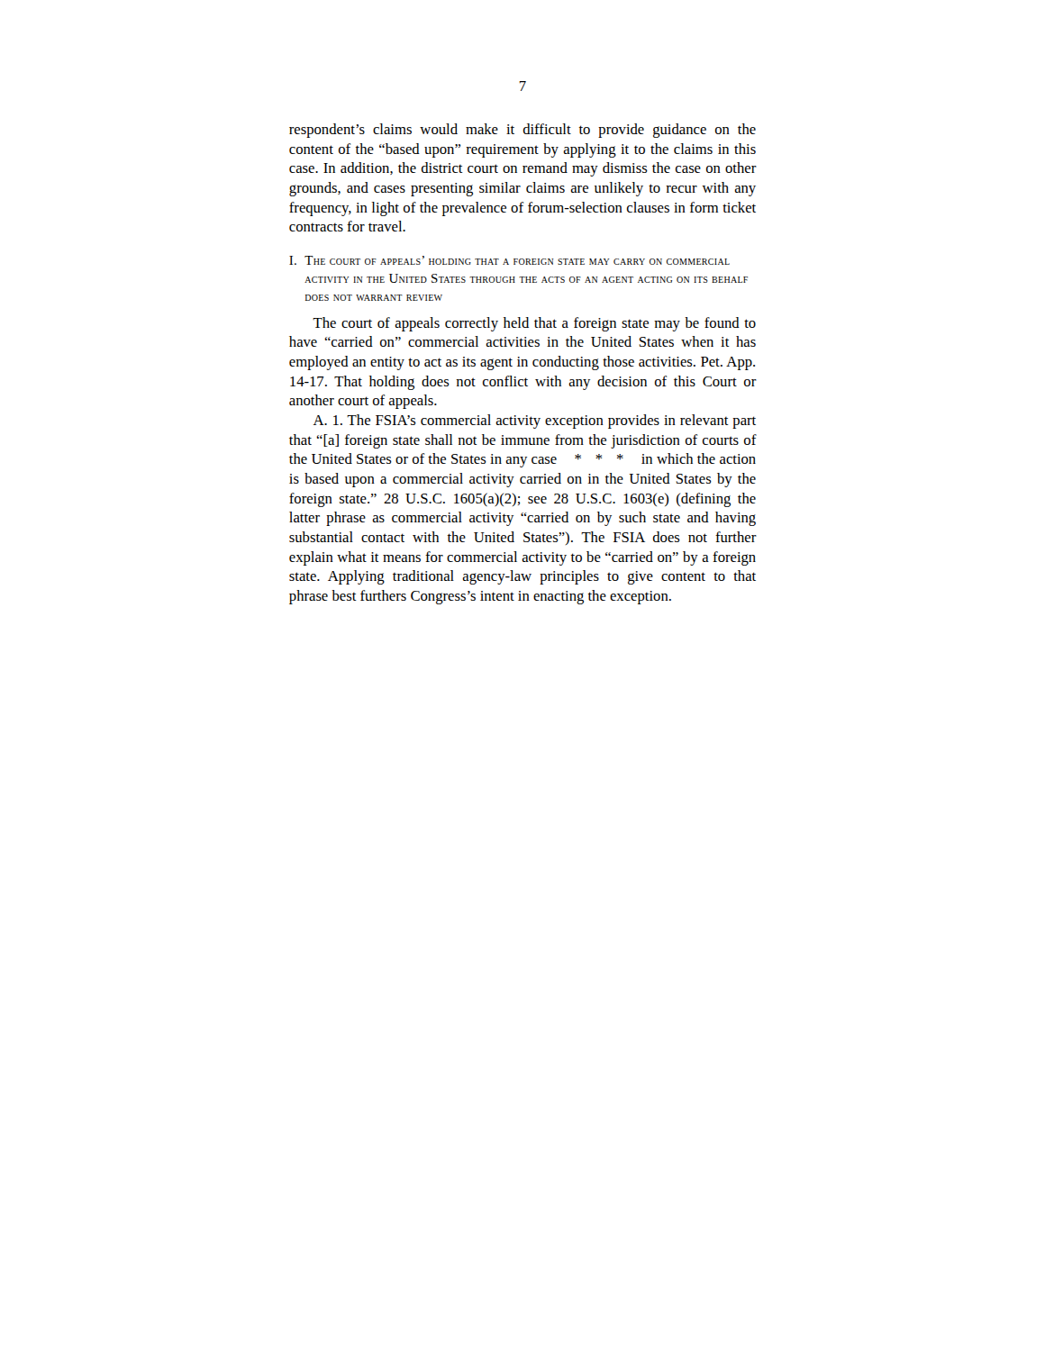7
respondent’s claims would make it difficult to provide guidance on the content of the “based upon” requirement by applying it to the claims in this case. In addition, the district court on remand may dismiss the case on other grounds, and cases presenting similar claims are unlikely to recur with any frequency, in light of the prevalence of forum-selection clauses in form ticket contracts for travel.
I. The court of appeals’ holding that a foreign state may carry on commercial activity in the United States through the acts of an agent acting on its behalf does not warrant review
The court of appeals correctly held that a foreign state may be found to have “carried on” commercial activities in the United States when it has employed an entity to act as its agent in conducting those activities. Pet. App. 14-17. That holding does not conflict with any decision of this Court or another court of appeals.
A. 1. The FSIA’s commercial activity exception provides in relevant part that “[a] foreign state shall not be immune from the jurisdiction of courts of the United States or of the States in any case * * * in which the action is based upon a commercial activity carried on in the United States by the foreign state.” 28 U.S.C. 1605(a)(2); see 28 U.S.C. 1603(e) (defining the latter phrase as commercial activity “carried on by such state and having substantial contact with the United States”). The FSIA does not further explain what it means for commercial activity to be “carried on” by a foreign state. Applying traditional agency-law principles to give content to that phrase best furthers Congress’s intent in enacting the exception.